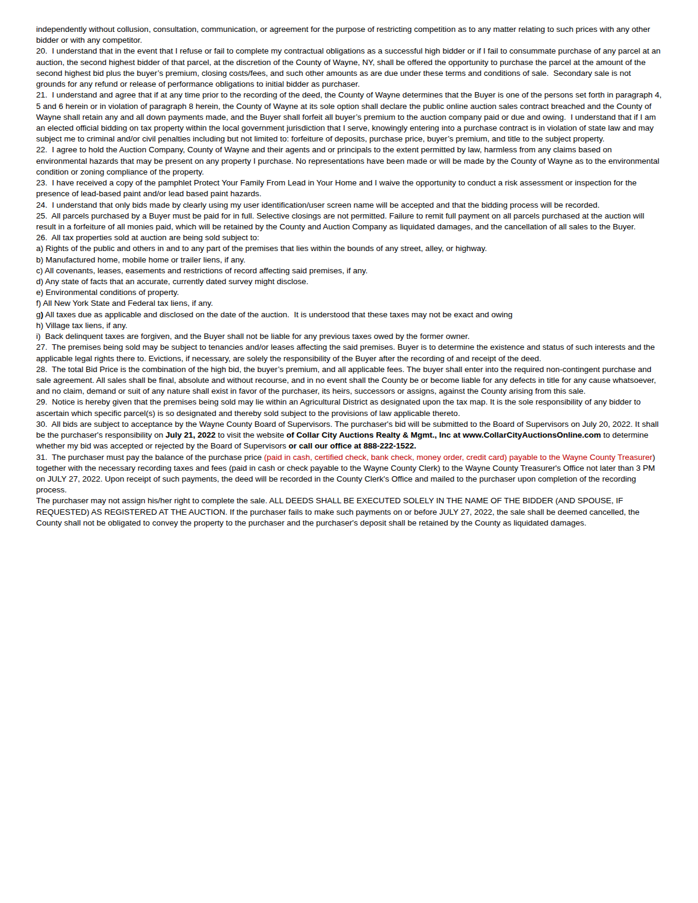independently without collusion, consultation, communication, or agreement for the purpose of restricting competition as to any matter relating to such prices with any other bidder or with any competitor.
20. I understand that in the event that I refuse or fail to complete my contractual obligations as a successful high bidder or if I fail to consummate purchase of any parcel at an auction, the second highest bidder of that parcel, at the discretion of the County of Wayne, NY, shall be offered the opportunity to purchase the parcel at the amount of the second highest bid plus the buyer’s premium, closing costs/fees, and such other amounts as are due under these terms and conditions of sale. Secondary sale is not grounds for any refund or release of performance obligations to initial bidder as purchaser.
21. I understand and agree that if at any time prior to the recording of the deed, the County of Wayne determines that the Buyer is one of the persons set forth in paragraph 4, 5 and 6 herein or in violation of paragraph 8 herein, the County of Wayne at its sole option shall declare the public online auction sales contract breached and the County of Wayne shall retain any and all down payments made, and the Buyer shall forfeit all buyer’s premium to the auction company paid or due and owing. I understand that if I am an elected official bidding on tax property within the local government jurisdiction that I serve, knowingly entering into a purchase contract is in violation of state law and may subject me to criminal and/or civil penalties including but not limited to: forfeiture of deposits, purchase price, buyer’s premium, and title to the subject property.
22. I agree to hold the Auction Company, County of Wayne and their agents and or principals to the extent permitted by law, harmless from any claims based on environmental hazards that may be present on any property I purchase. No representations have been made or will be made by the County of Wayne as to the environmental condition or zoning compliance of the property.
23. I have received a copy of the pamphlet Protect Your Family From Lead in Your Home and I waive the opportunity to conduct a risk assessment or inspection for the presence of lead-based paint and/or lead based paint hazards.
24. I understand that only bids made by clearly using my user identification/user screen name will be accepted and that the bidding process will be recorded.
25. All parcels purchased by a Buyer must be paid for in full. Selective closings are not permitted. Failure to remit full payment on all parcels purchased at the auction will result in a forfeiture of all monies paid, which will be retained by the County and Auction Company as liquidated damages, and the cancellation of all sales to the Buyer.
26. All tax properties sold at auction are being sold subject to:
a) Rights of the public and others in and to any part of the premises that lies within the bounds of any street, alley, or highway.
b) Manufactured home, mobile home or trailer liens, if any.
c) All covenants, leases, easements and restrictions of record affecting said premises, if any.
d) Any state of facts that an accurate, currently dated survey might disclose.
e) Environmental conditions of property.
f) All New York State and Federal tax liens, if any.
g) All taxes due as applicable and disclosed on the date of the auction. It is understood that these taxes may not be exact and owing
h) Village tax liens, if any.
i) Back delinquent taxes are forgiven, and the Buyer shall not be liable for any previous taxes owed by the former owner.
27. The premises being sold may be subject to tenancies and/or leases affecting the said premises. Buyer is to determine the existence and status of such interests and the applicable legal rights there to. Evictions, if necessary, are solely the responsibility of the Buyer after the recording of and receipt of the deed.
28. The total Bid Price is the combination of the high bid, the buyer’s premium, and all applicable fees. The buyer shall enter into the required non-contingent purchase and sale agreement. All sales shall be final, absolute and without recourse, and in no event shall the County be or become liable for any defects in title for any cause whatsoever, and no claim, demand or suit of any nature shall exist in favor of the purchaser, its heirs, successors or assigns, against the County arising from this sale.
29. Notice is hereby given that the premises being sold may lie within an Agricultural District as designated upon the tax map. It is the sole responsibility of any bidder to ascertain which specific parcel(s) is so designated and thereby sold subject to the provisions of law applicable thereto.
30. All bids are subject to acceptance by the Wayne County Board of Supervisors. The purchaser's bid will be submitted to the Board of Supervisors on July 20, 2022. It shall be the purchaser's responsibility on July 21, 2022 to visit the website of Collar City Auctions Realty & Mgmt., Inc at www.CollarCityAuctionsOnline.com to determine whether my bid was accepted or rejected by the Board of Supervisors or call our office at 888-222-1522.
31. The purchaser must pay the balance of the purchase price (paid in cash, certified check, bank check, money order, credit card) payable to the Wayne County Treasurer) together with the necessary recording taxes and fees (paid in cash or check payable to the Wayne County Clerk) to the Wayne County Treasurer's Office not later than 3 PM on JULY 27, 2022. Upon receipt of such payments, the deed will be recorded in the County Clerk's Office and mailed to the purchaser upon completion of the recording process.
The purchaser may not assign his/her right to complete the sale. ALL DEEDS SHALL BE EXECUTED SOLELY IN THE NAME OF THE BIDDER (AND SPOUSE, IF REQUESTED) AS REGISTERED AT THE AUCTION. If the purchaser fails to make such payments on or before JULY 27, 2022, the sale shall be deemed cancelled, the County shall not be obligated to convey the property to the purchaser and the purchaser's deposit shall be retained by the County as liquidated damages.